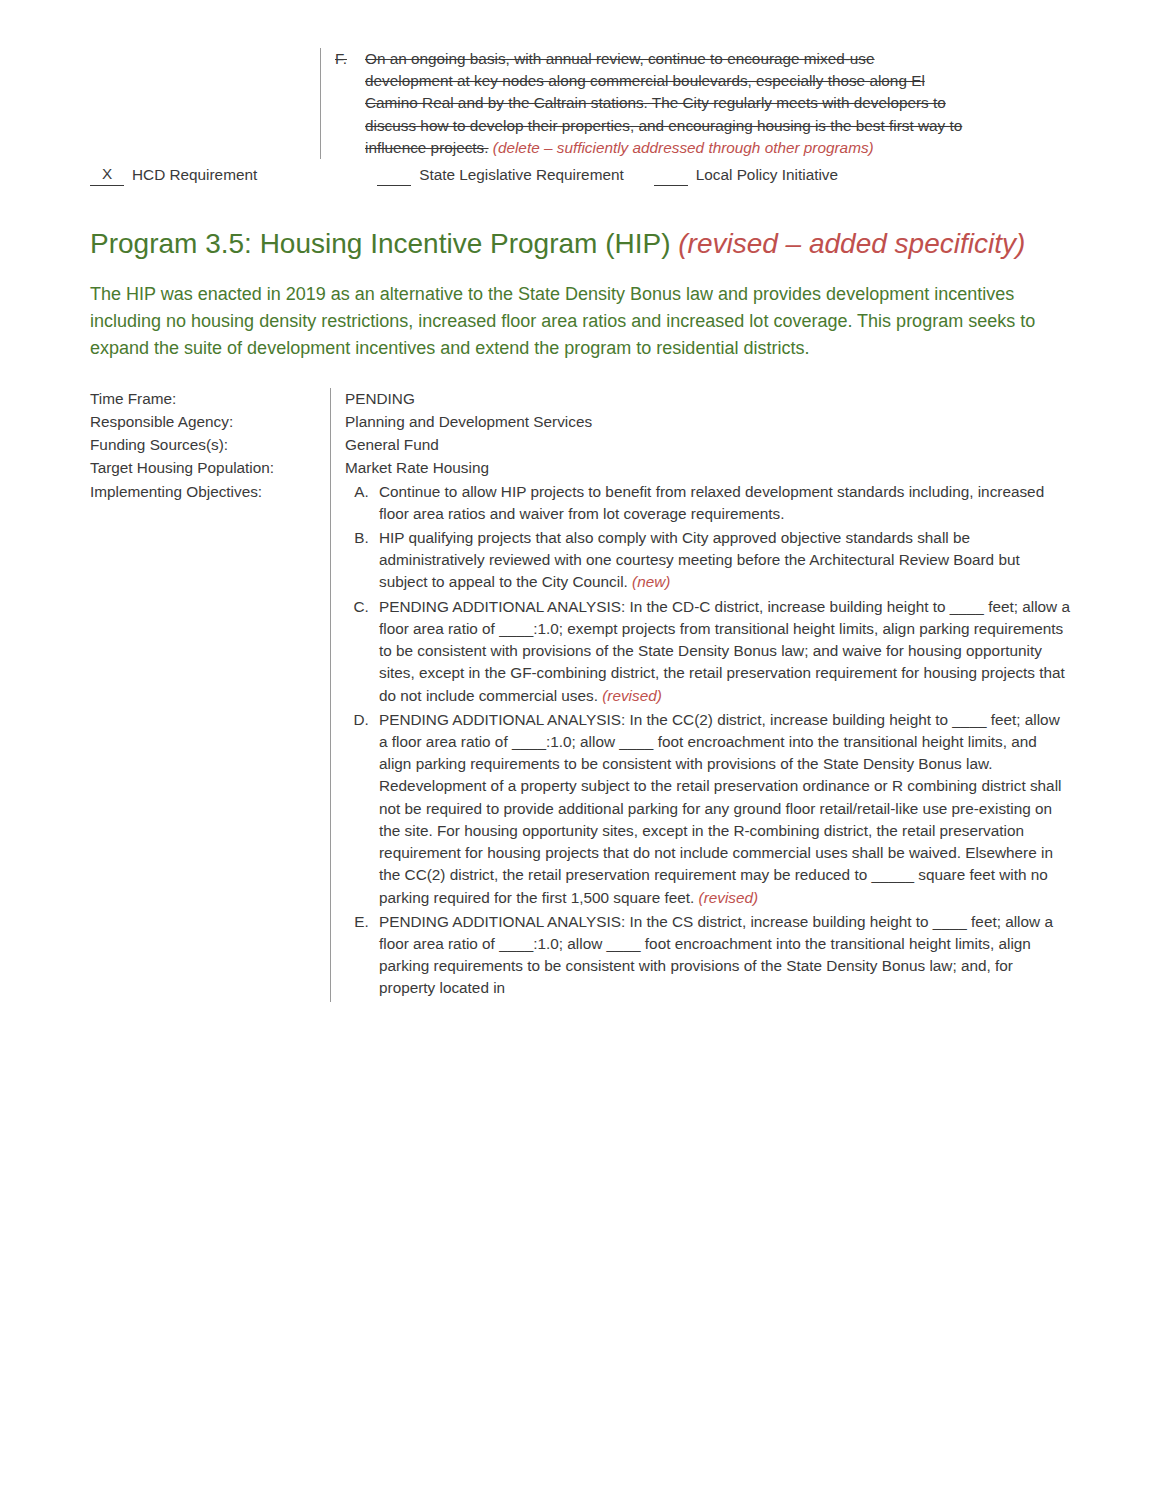F.
On an ongoing basis, with annual review, continue to encourage mixed-use development at key nodes along commercial boulevards, especially those along El Camino Real and by the Caltrain stations. The City regularly meets with developers to discuss how to develop their properties, and encouraging housing is the best first way to influence projects. (delete – sufficiently addressed through other programs)
XHCD Requirement State Legislative Requirement Local Policy Initiative
Program 3.5: Housing Incentive Program (HIP) (revised – added specificity)
The HIP was enacted in 2019 as an alternative to the State Density Bonus law and provides development incentives including no housing density restrictions, increased floor area ratios and increased lot coverage. This program seeks to expand the suite of development incentives and extend the program to residential districts.
Time Frame:
Responsible Agency:
Funding Sources(s):
Target Housing Population:
Implementing Objectives:
PENDING
Planning and Development Services
General Fund
Market Rate Housing
Continue to allow HIP projects to benefit from relaxed development standards including, increased floor area ratios and waiver from lot coverage requirements.
HIP qualifying projects that also comply with City approved objective standards shall be administratively reviewed with one courtesy meeting before the Architectural Review Board but subject to appeal to the City Council. (new)
PENDING ADDITIONAL ANALYSIS: In the CD-C district, increase building height to ____ feet; allow a floor area ratio of ____:1.0; exempt projects from transitional height limits, align parking requirements to be consistent with provisions of the State Density Bonus law; and waive for housing opportunity sites, except in the GF-combining district, the retail preservation requirement for housing projects that do not include commercial uses. (revised)
PENDING ADDITIONAL ANALYSIS: In the CC(2) district, increase building height to ____ feet; allow a floor area ratio of ____:1.0; allow ____ foot encroachment into the transitional height limits, and align parking requirements to be consistent with provisions of the State Density Bonus law. Redevelopment of a property subject to the retail preservation ordinance or R combining district shall not be required to provide additional parking for any ground floor retail/retail-like use pre-existing on the site. For housing opportunity sites, except in the R-combining district, the retail preservation requirement for housing projects that do not include commercial uses shall be waived. Elsewhere in the CC(2) district, the retail preservation requirement may be reduced to _____ square feet with no parking required for the first 1,500 square feet. (revised)
PENDING ADDITIONAL ANALYSIS: In the CS district, increase building height to ____ feet; allow a floor area ratio of ____:1.0; allow ____ foot encroachment into the transitional height limits, align parking requirements to be consistent with provisions of the State Density Bonus law; and, for property located in